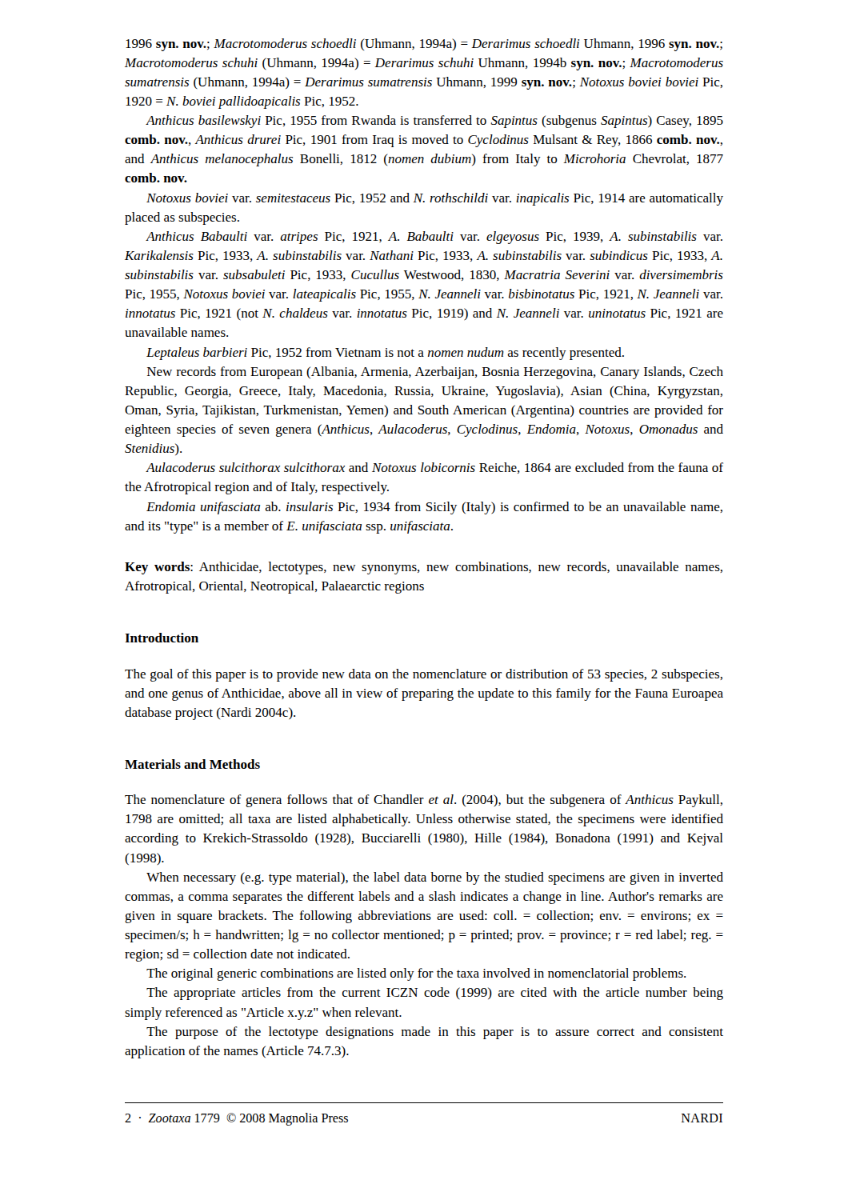1996 syn. nov.; Macrotomoderus schoedli (Uhmann, 1994a) = Derarimus schoedli Uhmann, 1996 syn. nov.; Macrotomoderus schuhi (Uhmann, 1994a) = Derarimus schuhi Uhmann, 1994b syn. nov.; Macrotomoderus sumatrensis (Uhmann, 1994a) = Derarimus sumatrensis Uhmann, 1999 syn. nov.; Notoxus boviei boviei Pic, 1920 = N. boviei pallidoapicalis Pic, 1952.
Anthicus basilewskyi Pic, 1955 from Rwanda is transferred to Sapintus (subgenus Sapintus) Casey, 1895 comb. nov., Anthicus drurei Pic, 1901 from Iraq is moved to Cyclodinus Mulsant & Rey, 1866 comb. nov., and Anthicus melanocephalus Bonelli, 1812 (nomen dubium) from Italy to Microhoria Chevrolat, 1877 comb. nov.
Notoxus boviei var. semitestaceus Pic, 1952 and N. rothschildi var. inapicalis Pic, 1914 are automatically placed as subspecies.
Anthicus Babaulti var. atripes Pic, 1921, A. Babaulti var. elgeyosus Pic, 1939, A. subinstabilis var. Karikalensis Pic, 1933, A. subinstabilis var. Nathani Pic, 1933, A. subinstabilis var. subindicus Pic, 1933, A. subinstabilis var. subsabuleti Pic, 1933, Cucullus Westwood, 1830, Macratria Severini var. diversimembris Pic, 1955, Notoxus boviei var. lateapicalis Pic, 1955, N. Jeanneli var. bisbinotatus Pic, 1921, N. Jeanneli var. innotatus Pic, 1921 (not N. chaldeus var. innotatus Pic, 1919) and N. Jeanneli var. uninotatus Pic, 1921 are unavailable names.
Leptaleus barbieri Pic, 1952 from Vietnam is not a nomen nudum as recently presented.
New records from European (Albania, Armenia, Azerbaijan, Bosnia Herzegovina, Canary Islands, Czech Republic, Georgia, Greece, Italy, Macedonia, Russia, Ukraine, Yugoslavia), Asian (China, Kyrgyzstan, Oman, Syria, Tajikistan, Turkmenistan, Yemen) and South American (Argentina) countries are provided for eighteen species of seven genera (Anthicus, Aulacoderus, Cyclodinus, Endomia, Notoxus, Omonadus and Stenidius).
Aulacoderus sulcithorax sulcithorax and Notoxus lobicornis Reiche, 1864 are excluded from the fauna of the Afrotropical region and of Italy, respectively.
Endomia unifasciata ab. insularis Pic, 1934 from Sicily (Italy) is confirmed to be an unavailable name, and its "type" is a member of E. unifasciata ssp. unifasciata.
Key words: Anthicidae, lectotypes, new synonyms, new combinations, new records, unavailable names, Afrotropical, Oriental, Neotropical, Palaearctic regions
Introduction
The goal of this paper is to provide new data on the nomenclature or distribution of 53 species, 2 subspecies, and one genus of Anthicidae, above all in view of preparing the update to this family for the Fauna Euroapea database project (Nardi 2004c).
Materials and Methods
The nomenclature of genera follows that of Chandler et al. (2004), but the subgenera of Anthicus Paykull, 1798 are omitted; all taxa are listed alphabetically. Unless otherwise stated, the specimens were identified according to Krekich-Strassoldo (1928), Bucciarelli (1980), Hille (1984), Bonadona (1991) and Kejval (1998).
When necessary (e.g. type material), the label data borne by the studied specimens are given in inverted commas, a comma separates the different labels and a slash indicates a change in line. Author's remarks are given in square brackets. The following abbreviations are used: coll. = collection; env. = environs; ex = specimen/s; h = handwritten; lg = no collector mentioned; p = printed; prov. = province; r = red label; reg. = region; sd = collection date not indicated.
The original generic combinations are listed only for the taxa involved in nomenclatorial problems.
The appropriate articles from the current ICZN code (1999) are cited with the article number being simply referenced as "Article x.y.z" when relevant.
The purpose of the lectotype designations made in this paper is to assure correct and consistent application of the names (Article 74.7.3).
2 · Zootaxa 1779 © 2008 Magnolia Press NARDI